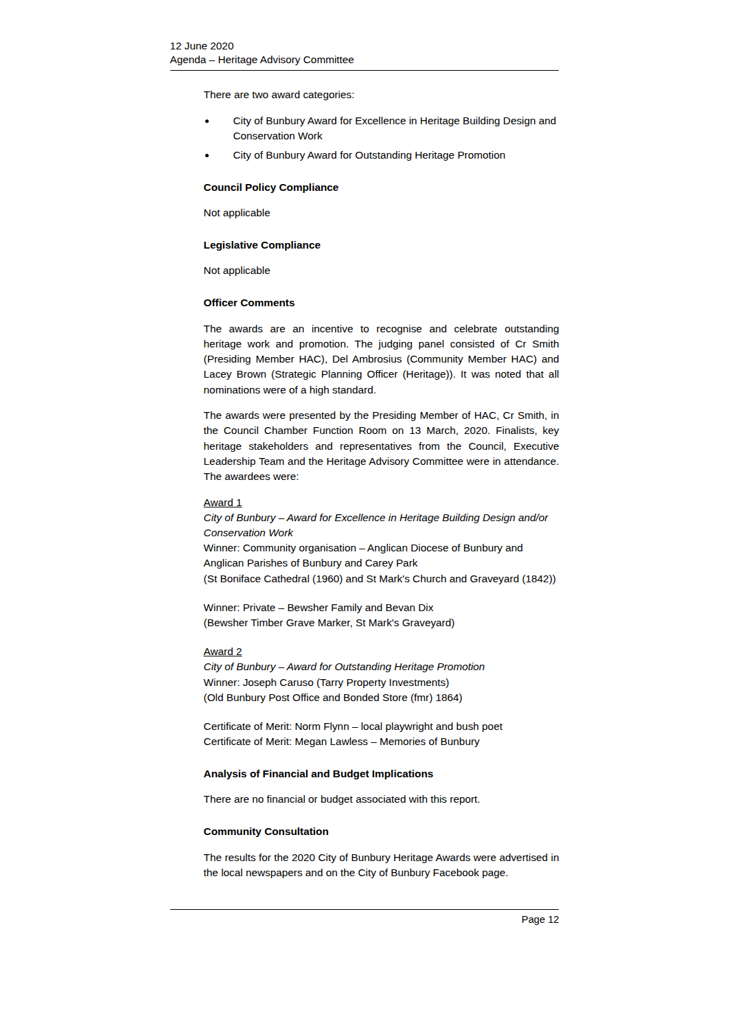12 June 2020
Agenda – Heritage Advisory Committee
There are two award categories:
City of Bunbury Award for Excellence in Heritage Building Design and Conservation Work
City of Bunbury Award for Outstanding Heritage Promotion
Council Policy Compliance
Not applicable
Legislative Compliance
Not applicable
Officer Comments
The awards are an incentive to recognise and celebrate outstanding heritage work and promotion. The judging panel consisted of Cr Smith (Presiding Member HAC), Del Ambrosius (Community Member HAC) and Lacey Brown (Strategic Planning Officer (Heritage)). It was noted that all nominations were of a high standard.
The awards were presented by the Presiding Member of HAC, Cr Smith, in the Council Chamber Function Room on 13 March, 2020. Finalists, key heritage stakeholders and representatives from the Council, Executive Leadership Team and the Heritage Advisory Committee were in attendance. The awardees were:
Award 1
City of Bunbury – Award for Excellence in Heritage Building Design and/or Conservation Work
Winner: Community organisation – Anglican Diocese of Bunbury and Anglican Parishes of Bunbury and Carey Park
(St Boniface Cathedral (1960) and St Mark's Church and Graveyard (1842))
Winner: Private – Bewsher Family and Bevan Dix
(Bewsher Timber Grave Marker, St Mark's Graveyard)
Award 2
City of Bunbury – Award for Outstanding Heritage Promotion
Winner: Joseph Caruso (Tarry Property Investments)
(Old Bunbury Post Office and Bonded Store (fmr) 1864)
Certificate of Merit: Norm Flynn – local playwright and bush poet
Certificate of Merit: Megan Lawless – Memories of Bunbury
Analysis of Financial and Budget Implications
There are no financial or budget associated with this report.
Community Consultation
The results for the 2020 City of Bunbury Heritage Awards were advertised in the local newspapers and on the City of Bunbury Facebook page.
Page 12